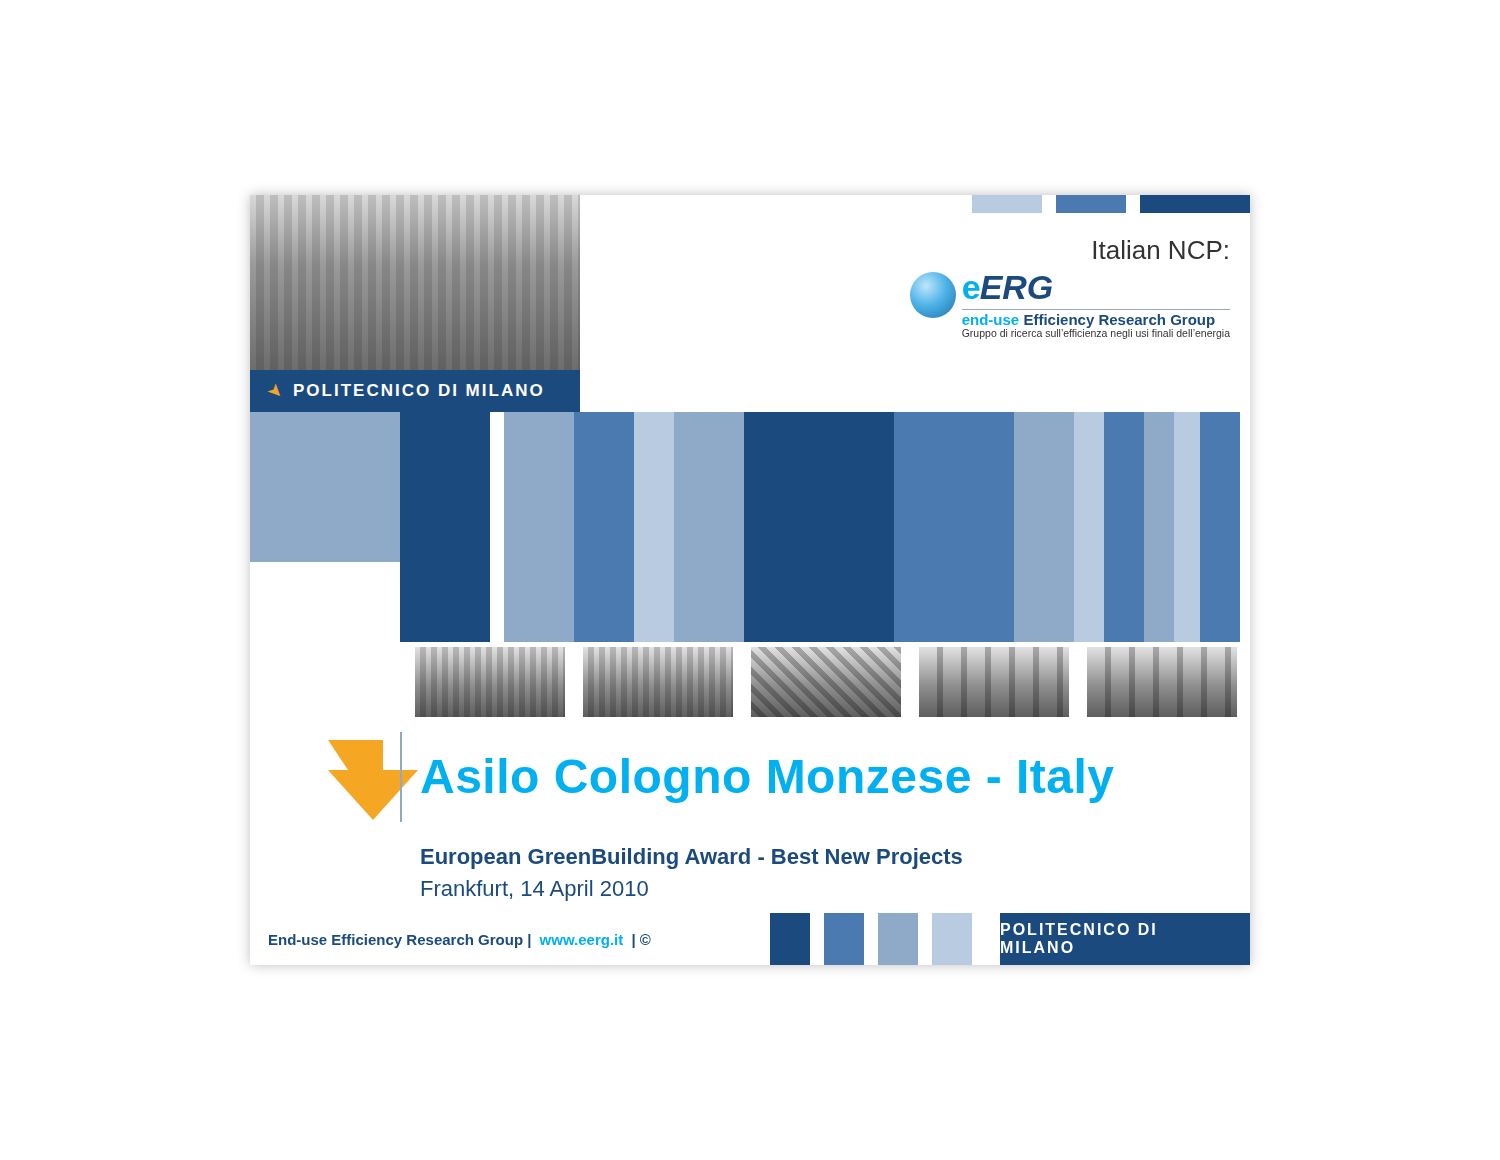Italian NCP:
eERG
end-use Efficiency Research Group
Gruppo di ricerca sull’efficienza negli usi finali dell’energia
➤ POLITECNICO DI MILANO
Asilo Cologno Monzese - Italy
European GreenBuilding Award - Best New Projects
Frankfurt, 14 April 2010
End-use Efficiency Research Group | www.eerg.it | ©
POLITECNICO DI MILANO